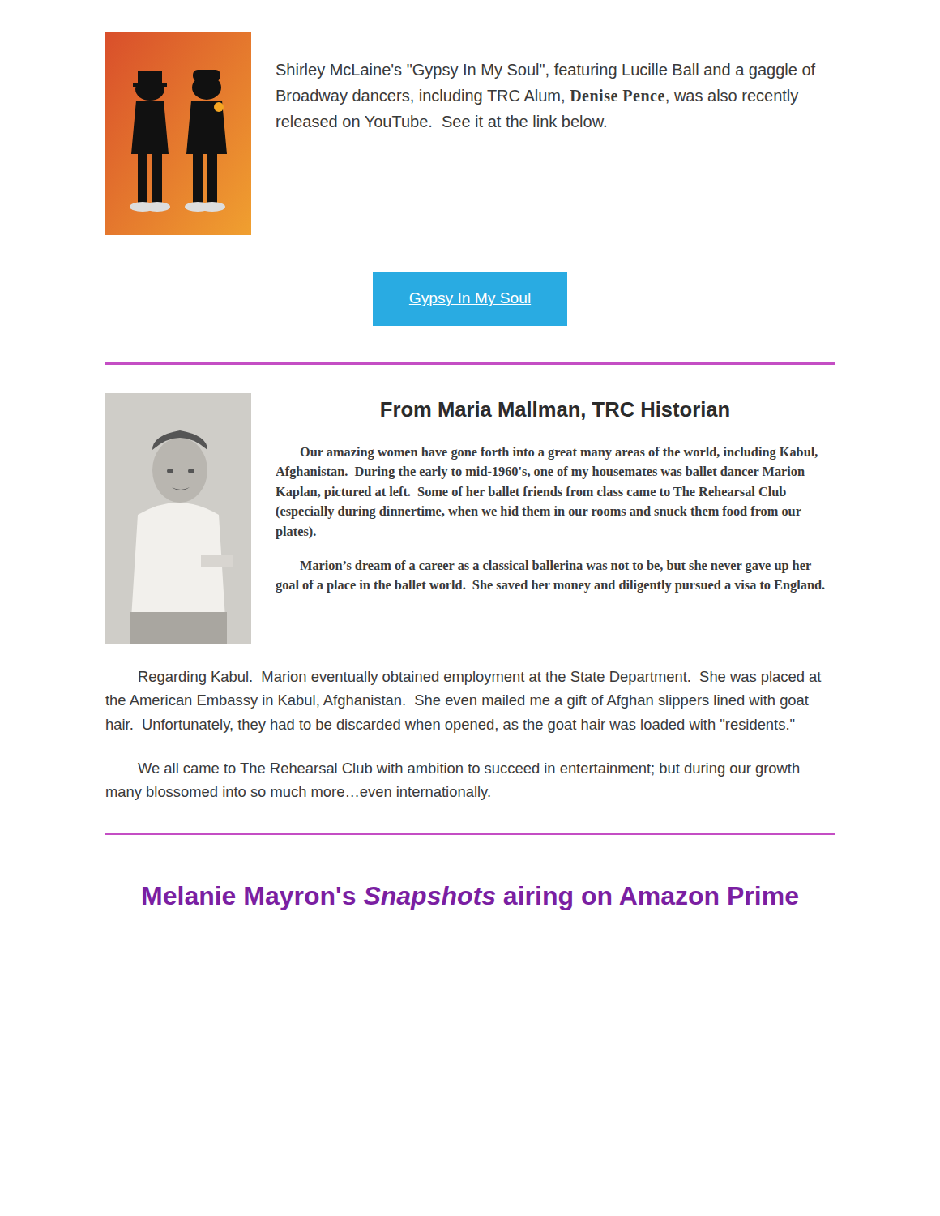Shirley McLaine's "Gypsy In My Soul", featuring Lucille Ball and a gaggle of Broadway dancers, including TRC Alum, Denise Pence, was also recently released on YouTube. See it at the link below.
Gypsy In My Soul
From Maria Mallman, TRC Historian
Our amazing women have gone forth into a great many areas of the world, including Kabul, Afghanistan. During the early to mid-1960's, one of my housemates was ballet dancer Marion Kaplan, pictured at left. Some of her ballet friends from class came to The Rehearsal Club (especially during dinnertime, when we hid them in our rooms and snuck them food from our plates).
Marion’s dream of a career as a classical ballerina was not to be, but she never gave up her goal of a place in the ballet world. She saved her money and diligently pursued a visa to England.
Regarding Kabul. Marion eventually obtained employment at the State Department. She was placed at the American Embassy in Kabul, Afghanistan. She even mailed me a gift of Afghan slippers lined with goat hair. Unfortunately, they had to be discarded when opened, as the goat hair was loaded with "residents."
We all came to The Rehearsal Club with ambition to succeed in entertainment; but during our growth many blossomed into so much more…even internationally.
Melanie Mayron's Snapshots airing on Amazon Prime